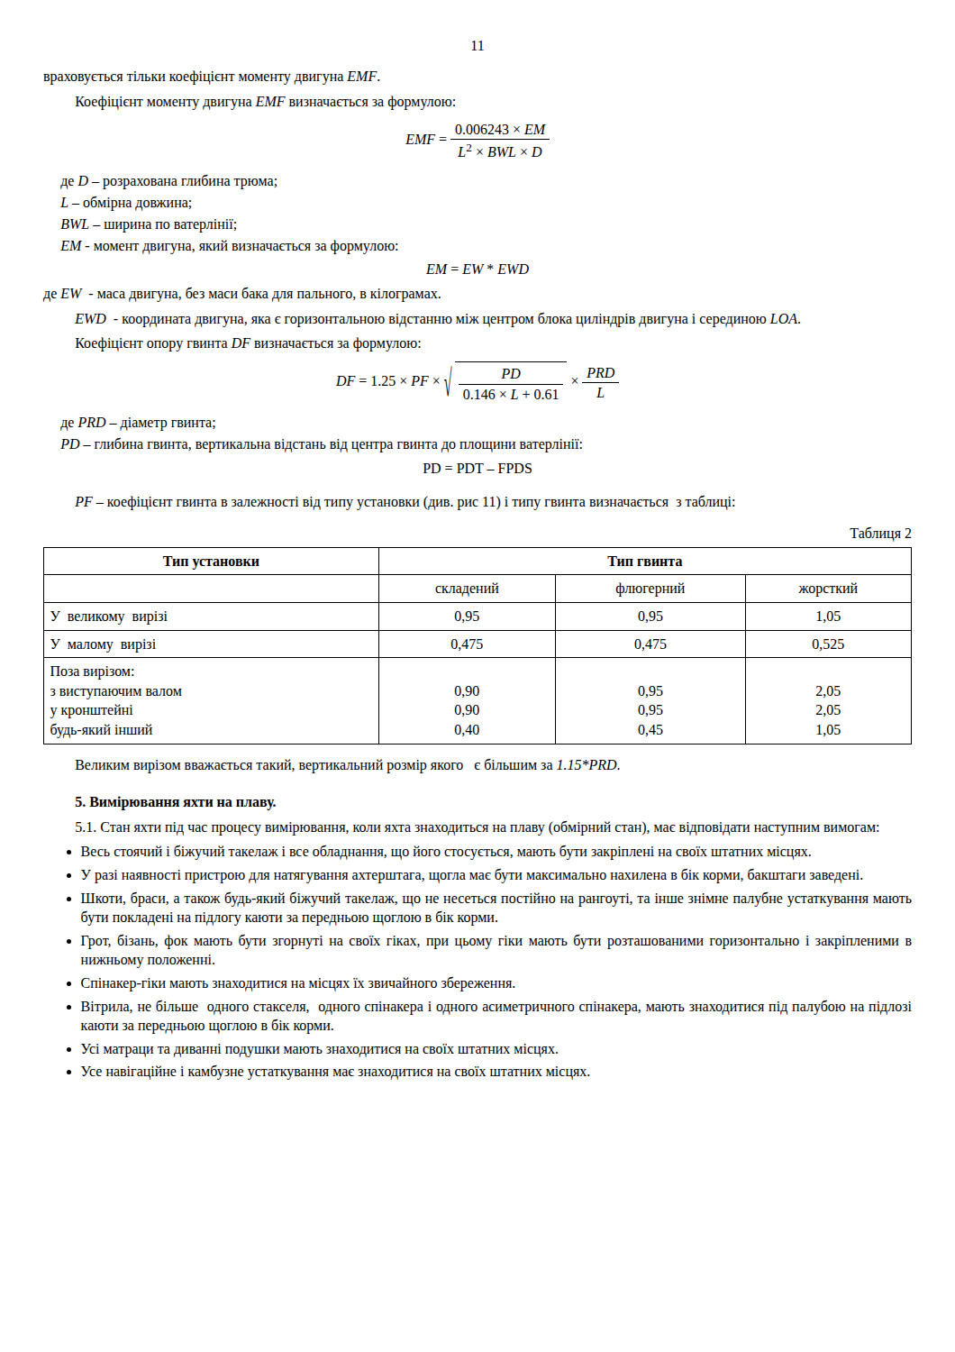11
враховується тільки коефіцієнт моменту двигуна EMF.
Коефіцієнт моменту двигуна EMF визначається за формулою:
EMF = 0.006243 × EM L2 × BWL × D
де D – розрахована глибина трюма;
L – обмірна довжина;
BWL – ширина по ватерлінії;
EM - момент двигуна, який визначається за формулою:
EM = EW * EWD
де EW - маса двигуна, без маси бака для пального, в кілограмах.
EWD - координата двигуна, яка є горизонтальною відстанню між центром блока циліндрів двигуна і серединою LOA.
Коефіцієнт опору гвинта DF визначається за формулою:
DF = 1.25 × PF × PD 0.146 × L + 0.61 × PRD L
де PRD – діаметр гвинта;
PD – глибина гвинта, вертикальна відстань від центра гвинта до площини ватерлінії:
PD = PDT – FPDS
PF – коефіцієнт гвинта в залежності від типу установки (див. рис 11) і типу гвинта визначається з таблиці:
Таблиця 2
| Тип установки | Тип гвинта |
| --- | --- |
| | складений | флюгерний | жорсткий |
| У великому вирізі | 0,95 | 0,95 | 1,05 |
| У малому вирізі | 0,475 | 0,475 | 0,525 |
| Поза вирізом: з виступаючим валом у кронштейні будь-який інший | 0,90 0,90 0,40 | 0,95 0,95 0,45 | 2,05 2,05 1,05 |
Великим вирізом вважається такий, вертикальний розмір якого є більшим за 1.15*PRD.
5. Вимірювання яхти на плаву.
5.1. Стан яхти під час процесу вимірювання, коли яхта знаходиться на плаву (обмірний стан), має відповідати наступним вимогам:
Весь стоячий і біжучий такелаж і все обладнання, що його стосується, мають бути закріплені на своїх штатних місцях.
У разі наявності пристрою для натягування ахтерштага, щогла має бути максимально нахилена в бік корми, бакштаги заведені.
Шкоти, браси, а також будь-який біжучий такелаж, що не несеться постійно на рангоуті, та інше знімне палубне устаткування мають бути покладені на підлогу каюти за передньою щоглою в бік корми.
Грот, бізань, фок мають бути згорнуті на своїх гіках, при цьому гіки мають бути розташованими горизонтально і закріпленими в нижньому положенні.
Спінакер-гіки мають знаходитися на місцях їх звичайного збереження.
Вітрила, не більше одного стакселя, одного спінакера і одного асиметричного спінакера, мають знаходитися під палубою на підлозі каюти за передньою щоглою в бік корми.
Усі матраци та диванні подушки мають знаходитися на своїх штатних місцях.
Усе навігаційне і камбузне устаткування має знаходитися на своїх штатних місцях.